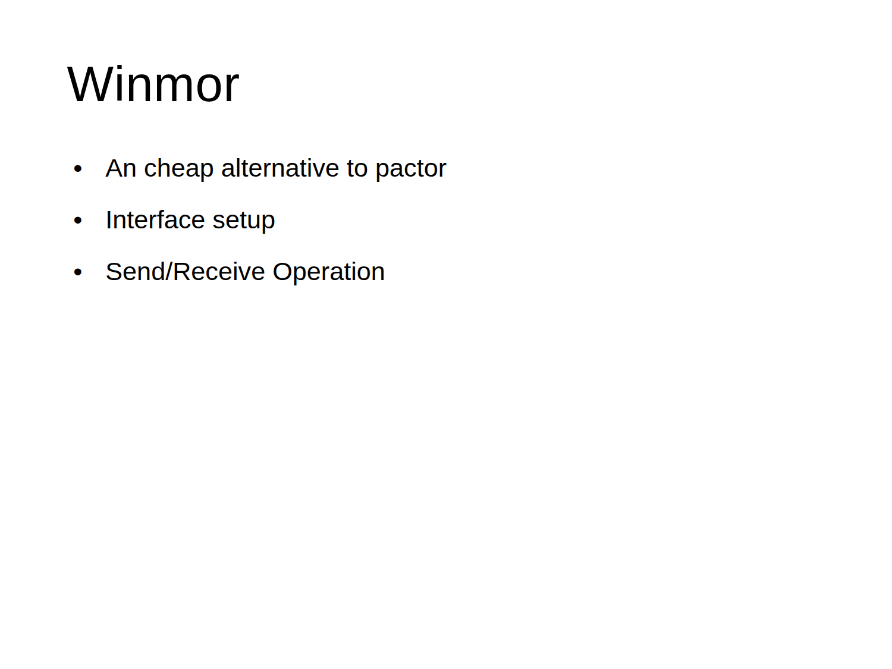Winmor
An cheap alternative to pactor
Interface setup
Send/Receive Operation